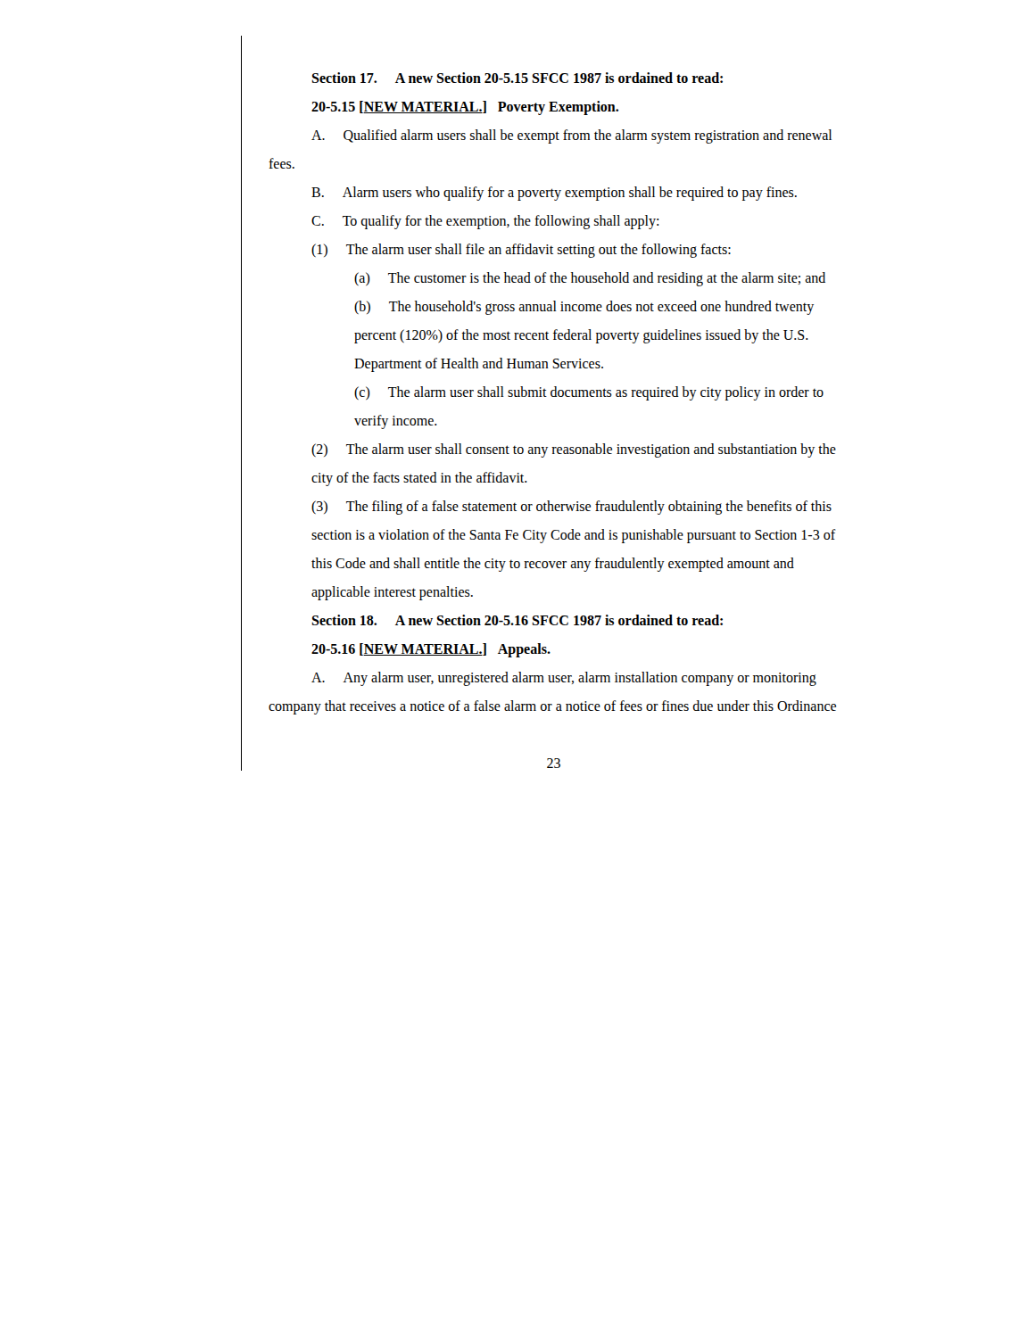Section 17. A new Section 20-5.15 SFCC 1987 is ordained to read:
20-5.15 [NEW MATERIAL.] Poverty Exemption.
A. Qualified alarm users shall be exempt from the alarm system registration and renewal fees.
B. Alarm users who qualify for a poverty exemption shall be required to pay fines.
C. To qualify for the exemption, the following shall apply:
(1) The alarm user shall file an affidavit setting out the following facts:
(a) The customer is the head of the household and residing at the alarm site; and
(b) The household's gross annual income does not exceed one hundred twenty percent (120%) of the most recent federal poverty guidelines issued by the U.S. Department of Health and Human Services.
(c) The alarm user shall submit documents as required by city policy in order to verify income.
(2) The alarm user shall consent to any reasonable investigation and substantiation by the city of the facts stated in the affidavit.
(3) The filing of a false statement or otherwise fraudulently obtaining the benefits of this section is a violation of the Santa Fe City Code and is punishable pursuant to Section 1-3 of this Code and shall entitle the city to recover any fraudulently exempted amount and applicable interest penalties.
Section 18. A new Section 20-5.16 SFCC 1987 is ordained to read:
20-5.16 [NEW MATERIAL.] Appeals.
A. Any alarm user, unregistered alarm user, alarm installation company or monitoring company that receives a notice of a false alarm or a notice of fees or fines due under this Ordinance
23